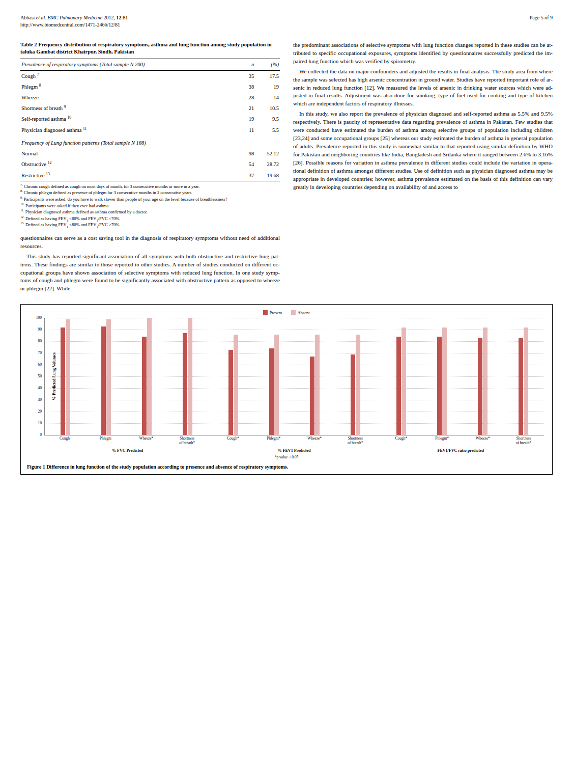Abbasi et al. BMC Pulmonary Medicine 2012, 12:81
http://www.biomedcentral.com/1471-2466/12/81
Page 5 of 9
Table 2 Frequency distribution of respiratory symptoms, asthma and lung function among study population in taluka Gambat district Khairpur, Sindh, Pakistan
| Prevalence of respiratory symptoms (Total sample N 200) | n | (%) |
| --- | --- | --- |
| Cough 7 | 35 | 17.5 |
| Phlegm 8 | 38 | 19 |
| Wheeze | 28 | 14 |
| Shortness of breath 9 | 21 | 10.5 |
| Self-reported asthma 10 | 19 | 9.5 |
| Physician diagnosed asthma 11 | 11 | 5.5 |
| Frequency of Lung function patterns (Total sample N 188) |
| Normal | 98 | 52.12 |
| Obstructive 12 | 54 | 28.72 |
| Restrictive 13 | 37 | 19.68 |
7. Chronic cough defined as cough on most days of month, for 3 consecutive months or more in a year.
8. Chronic phlegm defined as presence of phlegm for 3 consecutive months in 2 consecutive years.
9. Participants were asked: do you have to walk slower than people of your age on the level because of breathlessness?
10. Participants were asked if they ever had asthma.
11. Physician diagnosed asthma defined as asthma confirmed by a doctor.
12. Defined as having FEV1 <80% and FEV1/FVC <70%.
13. Defined as having FEV1 <80% and FEV1/FVC >70%.
questionnaires can serve as a cost saving tool in the diagnosis of respiratory symptoms without need of additional resources.
This study has reported significant association of all symptoms with both obstructive and restrictive lung patterns. These findings are similar to those reported in other studies. A number of studies conducted on different occupational groups have shown association of selective symptoms with reduced lung function. In one study symptoms of cough and phlegm were found to be significantly associated with obstructive pattern as opposed to wheeze or phlegm [22]. While
the predominant associations of selective symptoms with lung function changes reported in these studies can be attributed to specific occupational exposures, symptoms identified by questionnaires successfully predicted the impaired lung function which was verified by spirometry.
We collected the data on major confounders and adjusted the results in final analysis. The study area from where the sample was selected has high arsenic concentration in ground water. Studies have reported important role of arsenic in reduced lung function [12]. We measured the levels of arsenic in drinking water sources which were adjusted in final results. Adjustment was also done for smoking, type of fuel used for cooking and type of kitchen which are independent factors of respiratory illnesses.
In this study, we also report the prevalence of physician diagnosed and self-reported asthma as 5.5% and 9.5% respectively. There is paucity of representative data regarding prevalence of asthma in Pakistan. Few studies that were conducted have estimated the burden of asthma among selective groups of population including children [23,24] and some occupational groups [25] whereas our study estimated the burden of asthma in general population of adults. Prevalence reported in this study is somewhat similar to that reported using similar definition by WHO for Pakistan and neighboring countries like India, Bangladesh and Srilanka where it ranged between 2.6% to 3.16% [26]. Possible reasons for variation in asthma prevalence in different studies could include the variation in operational definition of asthma amongst different studies. Use of definition such as physician diagnosed asthma may be appropriate in developed countries; however, asthma prevalence estimated on the basis of this definition can vary greatly in developing countries depending on availability of and access to
Present Absent
% Predicted Lung Volumes
100
90
80
70
60
50
40
30
20
10
0
Cough
Phlegm
Wheeze*
Shortness
of breath*
Cough*
Phlegm*
Wheeze*
Shortness
of breath*
Cough*
Phlegm*
Wheeze*
Shortness
of breath*
% FVC Predicted
% FEV1 Predicted
FEV1/FVC ratio predicted
*p value ≤ 0.05
Figure 1 Difference in lung function of the study population according to presence and absence of respiratory symptoms.